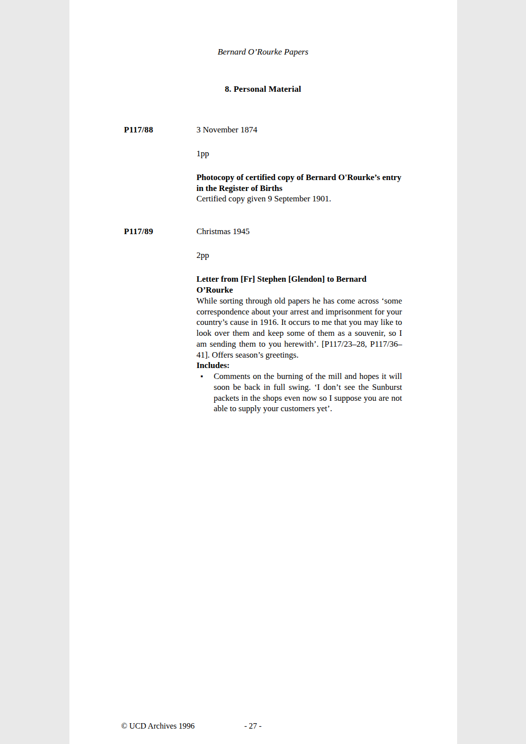Bernard O’Rourke Papers
8. Personal Material
P117/88
3 November 1874
1pp
Photocopy of certified copy of Bernard O'Rourke’s entry in the Register of Births
Certified copy given 9 September 1901.
P117/89
Christmas 1945
2pp
Letter from [Fr] Stephen [Glendon] to Bernard O’Rourke
While sorting through old papers he has come across ‘some correspondence about your arrest and imprisonment for your country’s cause in 1916. It occurs to me that you may like to look over them and keep some of them as a souvenir, so I am sending them to you herewith’. [P117/23–28, P117/36–41]. Offers season’s greetings.
Includes:
Comments on the burning of the mill and hopes it will soon be back in full swing. ‘I don’t see the Sunburst packets in the shops even now so I suppose you are not able to supply your customers yet’.
© UCD Archives 1996 - 27 -